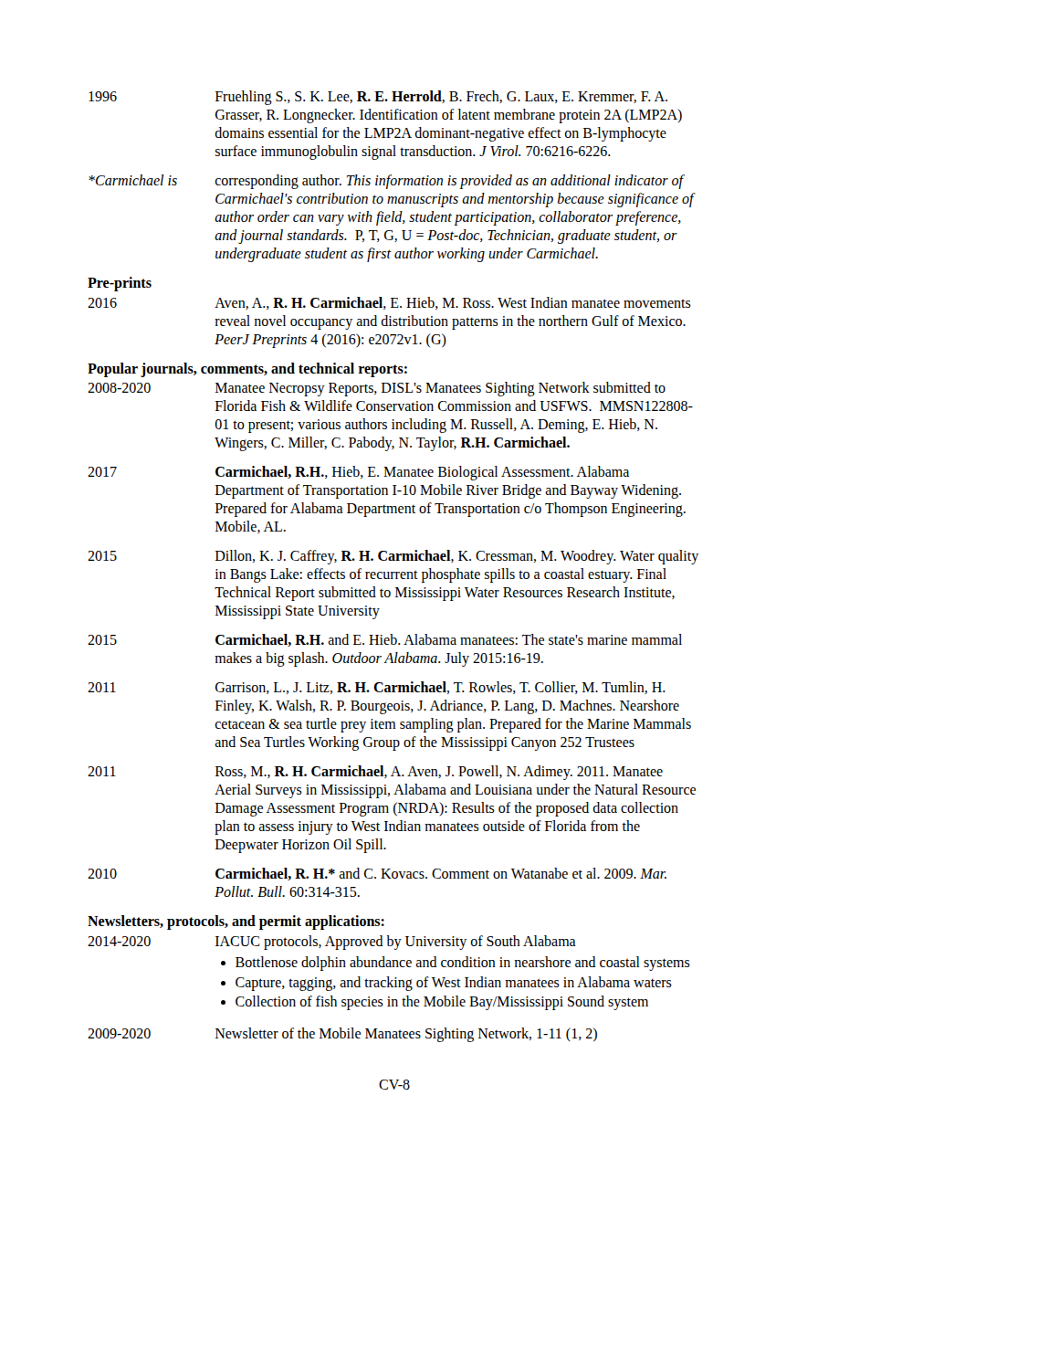1996
Fruehling S., S. K. Lee, R. E. Herrold, B. Frech, G. Laux, E. Kremmer, F. A. Grasser, R. Longnecker. Identification of latent membrane protein 2A (LMP2A) domains essential for the LMP2A dominant-negative effect on B-lymphocyte surface immunoglobulin signal transduction. J Virol. 70:6216-6226.
*Carmichael is
corresponding author. This information is provided as an additional indicator of Carmichael's contribution to manuscripts and mentorship because significance of author order can vary with field, student participation, collaborator preference, and journal standards. P, T, G, U = Post-doc, Technician, graduate student, or undergraduate student as first author working under Carmichael.
Pre-prints
2016
Aven, A., R. H. Carmichael, E. Hieb, M. Ross. West Indian manatee movements reveal novel occupancy and distribution patterns in the northern Gulf of Mexico. PeerJ Preprints 4 (2016): e2072v1. (G)
Popular journals, comments, and technical reports:
2008-2020
Manatee Necropsy Reports, DISL's Manatees Sighting Network submitted to Florida Fish & Wildlife Conservation Commission and USFWS. MMSN122808-01 to present; various authors including M. Russell, A. Deming, E. Hieb, N. Wingers, C. Miller, C. Pabody, N. Taylor, R.H. Carmichael.
2017
Carmichael, R.H., Hieb, E. Manatee Biological Assessment. Alabama Department of Transportation I-10 Mobile River Bridge and Bayway Widening. Prepared for Alabama Department of Transportation c/o Thompson Engineering. Mobile, AL.
2015
Dillon, K. J. Caffrey, R. H. Carmichael, K. Cressman, M. Woodrey. Water quality in Bangs Lake: effects of recurrent phosphate spills to a coastal estuary. Final Technical Report submitted to Mississippi Water Resources Research Institute, Mississippi State University
2015
Carmichael, R.H. and E. Hieb. Alabama manatees: The state's marine mammal makes a big splash. Outdoor Alabama. July 2015:16-19.
2011
Garrison, L., J. Litz, R. H. Carmichael, T. Rowles, T. Collier, M. Tumlin, H. Finley, K. Walsh, R. P. Bourgeois, J. Adriance, P. Lang, D. Machnes. Nearshore cetacean & sea turtle prey item sampling plan. Prepared for the Marine Mammals and Sea Turtles Working Group of the Mississippi Canyon 252 Trustees
2011
Ross, M., R. H. Carmichael, A. Aven, J. Powell, N. Adimey. 2011. Manatee Aerial Surveys in Mississippi, Alabama and Louisiana under the Natural Resource Damage Assessment Program (NRDA): Results of the proposed data collection plan to assess injury to West Indian manatees outside of Florida from the Deepwater Horizon Oil Spill.
2010
Carmichael, R. H.* and C. Kovacs. Comment on Watanabe et al. 2009. Mar. Pollut. Bull. 60:314-315.
Newsletters, protocols, and permit applications:
2014-2020
IACUC protocols, Approved by University of South Alabama
Bottlenose dolphin abundance and condition in nearshore and coastal systems
Capture, tagging, and tracking of West Indian manatees in Alabama waters
Collection of fish species in the Mobile Bay/Mississippi Sound system
2009-2020
Newsletter of the Mobile Manatees Sighting Network, 1-11 (1, 2)
CV-8